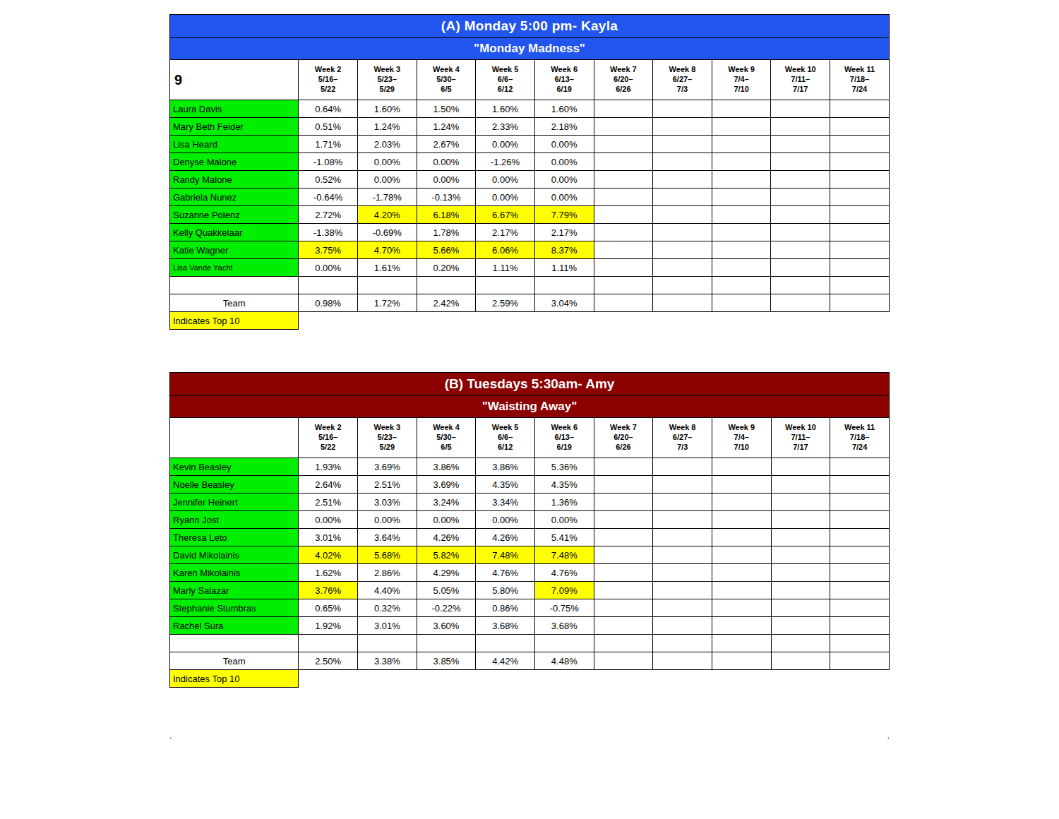| (A) Monday 5:00 pm- Kayla |
| "Monday Madness" |
| 9 | Week 2 5/16– 5/22 | Week 3 5/23– 5/29 | Week 4 5/30– 6/5 | Week 5 6/6– 6/12 | Week 6 6/13– 6/19 | Week 7 6/20– 6/26 | Week 8 6/27– 7/3 | Week 9 7/4– 7/10 | Week 10 7/11– 7/17 | Week 11 7/18– 7/24 |
| Laura Davis | 0.64% | 1.60% | 1.50% | 1.60% | 1.60% | | | | | |
| Mary Beth Feider | 0.51% | 1.24% | 1.24% | 2.33% | 2.18% | | | | | |
| Lisa Heard | 1.71% | 2.03% | 2.67% | 0.00% | 0.00% | | | | | |
| Denyse Malone | -1.08% | 0.00% | 0.00% | -1.26% | 0.00% | | | | | |
| Randy Malone | 0.52% | 0.00% | 0.00% | 0.00% | 0.00% | | | | | |
| Gabriela Nunez | -0.64% | -1.78% | -0.13% | 0.00% | 0.00% | | | | | |
| Suzanne Polenz | 2.72% | 4.20% | 6.18% | 6.67% | 7.79% | | | | | |
| Kelly Quakkelaar | -1.38% | -0.69% | 1.78% | 2.17% | 2.17% | | | | | |
| Katie Wagner | 3.75% | 4.70% | 5.66% | 6.06% | 8.37% | | | | | |
| Lisa Vande Yacht | 0.00% | 1.61% | 0.20% | 1.11% | 1.11% | | | | | |
| Team | 0.98% | 1.72% | 2.42% | 2.59% | 3.04% | | | | | |
| Indicates Top 10 | | | | | | | | | | |
| (B) Tuesdays 5:30am- Amy |
| "Waisting Away" |
| | Week 2 5/16– 5/22 | Week 3 5/23– 5/29 | Week 4 5/30– 6/5 | Week 5 6/6– 6/12 | Week 6 6/13– 6/19 | Week 7 6/20– 6/26 | Week 8 6/27– 7/3 | Week 9 7/4– 7/10 | Week 10 7/11– 7/17 | Week 11 7/18– 7/24 |
| Kevin Beasley | 1.93% | 3.69% | 3.86% | 3.86% | 5.36% | | | | | |
| Noelle Beasley | 2.64% | 2.51% | 3.69% | 4.35% | 4.35% | | | | | |
| Jennifer Heinert | 2.51% | 3.03% | 3.24% | 3.34% | 1.36% | | | | | |
| Ryann Jost | 0.00% | 0.00% | 0.00% | 0.00% | 0.00% | | | | | |
| Theresa Leto | 3.01% | 3.64% | 4.26% | 4.26% | 5.41% | | | | | |
| David Mikolainis | 4.02% | 5.68% | 5.82% | 7.48% | 7.48% | | | | | |
| Karen Mikolainis | 1.62% | 2.86% | 4.29% | 4.76% | 4.76% | | | | | |
| Marly Salazar | 3.76% | 4.40% | 5.05% | 5.80% | 7.09% | | | | | |
| Stephanie Stumbras | 0.65% | 0.32% | -0.22% | 0.86% | -0.75% | | | | | |
| Rachel Sura | 1.92% | 3.01% | 3.60% | 3.68% | 3.68% | | | | | |
| Team | 2.50% | 3.38% | 3.85% | 4.42% | 4.48% | | | | | |
| Indicates Top 10 | | | | | | | | | | |
. .